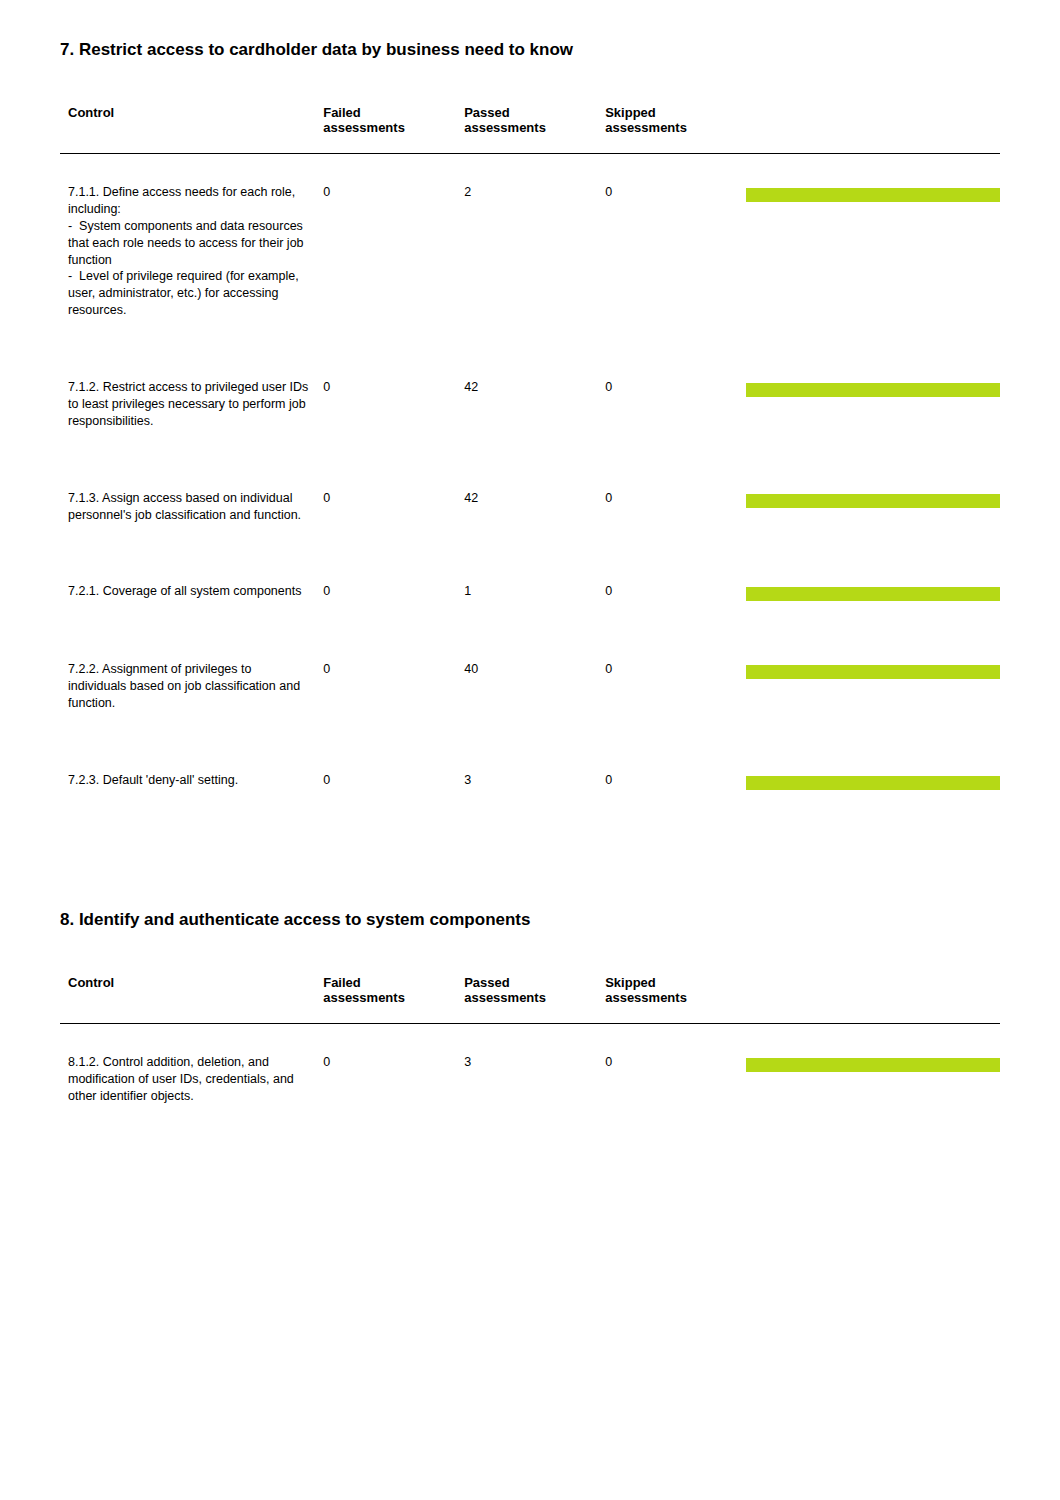7. Restrict access to cardholder data by business need to know
| Control | Failed assessments | Passed assessments | Skipped assessments | |
| --- | --- | --- | --- | --- |
| 7.1.1. Define access needs for each role, including: - System components and data resources that each role needs to access for their job function - Level of privilege required (for example, user, administrator, etc.) for accessing resources. | 0 | 2 | 0 | |
| 7.1.2. Restrict access to privileged user IDs to least privileges necessary to perform job responsibilities. | 0 | 42 | 0 | |
| 7.1.3. Assign access based on individual personnel's job classification and function. | 0 | 42 | 0 | |
| 7.2.1. Coverage of all system components | 0 | 1 | 0 | |
| 7.2.2. Assignment of privileges to individuals based on job classification and function. | 0 | 40 | 0 | |
| 7.2.3. Default 'deny-all' setting. | 0 | 3 | 0 | |
8. Identify and authenticate access to system components
| Control | Failed assessments | Passed assessments | Skipped assessments | |
| --- | --- | --- | --- | --- |
| 8.1.2. Control addition, deletion, and modification of user IDs, credentials, and other identifier objects. | 0 | 3 | 0 | |